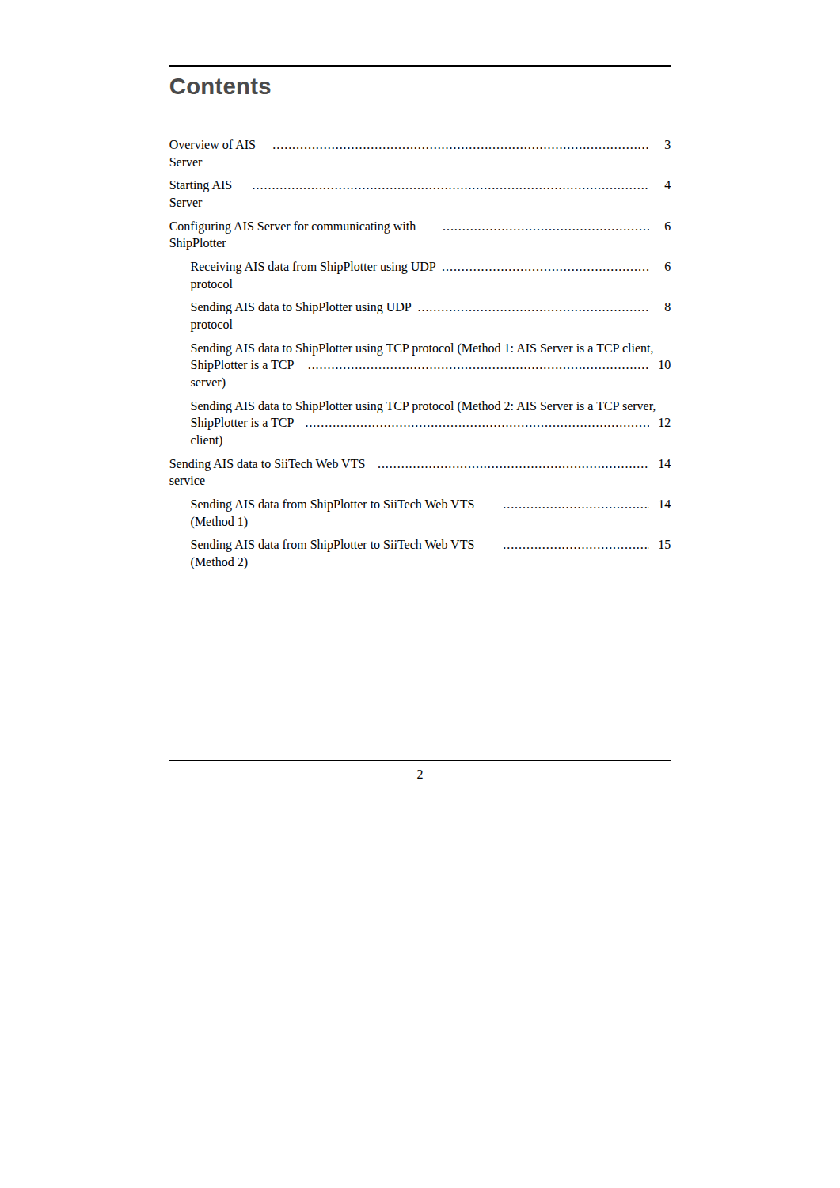Contents
Overview of AIS Server .................................................................................................................. 3
Starting AIS Server ......................................................................................................................... 4
Configuring AIS Server for communicating with ShipPlotter ........................................................... 6
Receiving AIS data from ShipPlotter using UDP protocol ............................................................. 6
Sending AIS data to ShipPlotter using UDP protocol ..................................................................... 8
Sending AIS data to ShipPlotter using TCP protocol (Method 1: AIS Server is a TCP client, ShipPlotter is a TCP server) ......................................................................................................... 10
Sending AIS data to ShipPlotter using TCP protocol (Method 2: AIS Server is a TCP server, ShipPlotter is a TCP client) .......................................................................................................... 12
Sending AIS data to SiiTech Web VTS service .............................................................................. 14
Sending AIS data from ShipPlotter to SiiTech Web VTS (Method 1) ......................................... 14
Sending AIS data from ShipPlotter to SiiTech Web VTS (Method 2) ......................................... 15
2